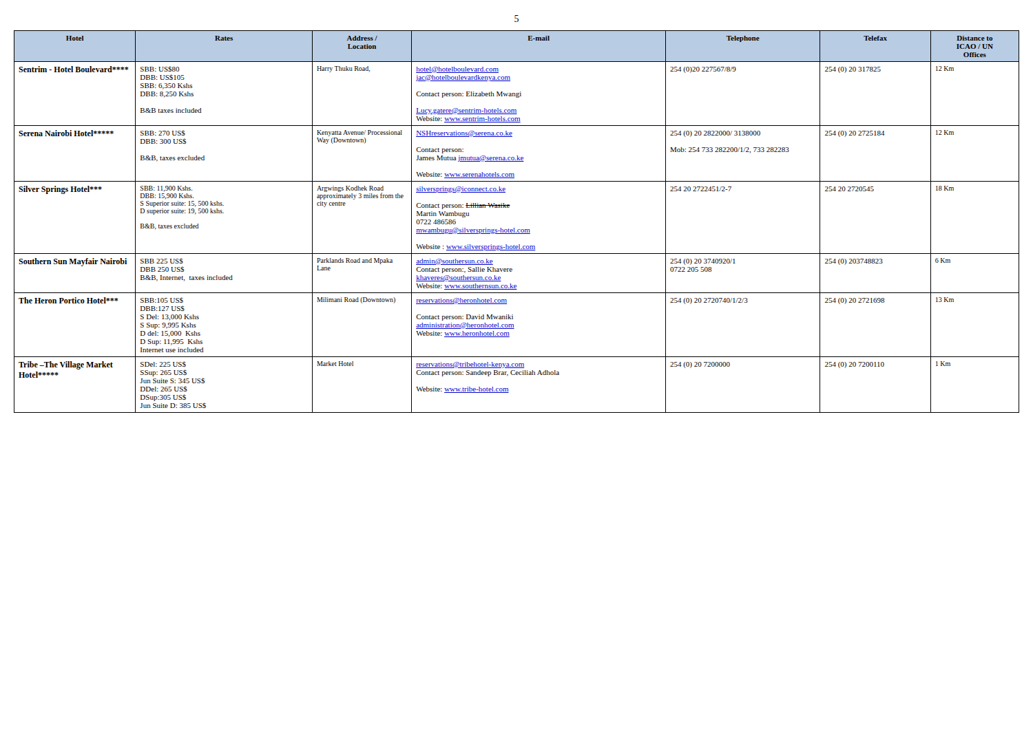5
| Hotel | Rates | Address / Location | E-mail | Telephone | Telefax | Distance to ICAO / UN Offices |
| --- | --- | --- | --- | --- | --- | --- |
| Sentrim - Hotel Boulevard**** | SBB: US$80 DBB: US$105 SBB: 6,350 Kshs DBB: 8,250 Kshs B&B taxes included | Harry Thuku Road, | hotel@hotelboulevard.com jac@hotelboulevardkenya.com Contact person: Elizabeth Mwangi Lucy.gatere@sentrim-hotels.com Website: www.sentrim-hotels.com | 254 (0)20 227567/8/9 | 254 (0) 20 317825 | 12 Km |
| Serena Nairobi Hotel***** | SBB: 270 US$ DBB: 300 US$ B&B, taxes excluded | Kenyatta Avenue/ Processional Way (Downtown) | NSHreservations@serena.co.ke Contact person: James Mutua jmutua@serena.co.ke Website: www.serenahotels.com | 254 (0) 20 2822000/ 3138000 Mob: 254 733 282200/1/2, 733 282283 | 254 (0) 20 2725184 | 12 Km |
| Silver Springs Hotel*** | SBB: 11,900 Kshs. DBB: 15,900 Kshs. S Superior suite: 15, 500 kshs. D superior suite: 19, 500 kshs. B&B, taxes excluded | Argwings Kodhek Road approximately 3 miles from the city centre | silversprings@iconnect.co.ke Contact person: Lillian Wasike Martin Wambugu 0722 486586 mwambugu@silversprings-hotel.com Website : www.silversprings-hotel.com | 254 20 2722451/2-7 | 254 20 2720545 | 18 Km |
| Southern Sun Mayfair Nairobi | SBB 225 US$ DBB 250 US$ B&B, Internet, taxes included | Parklands Road and Mpaka Lane | admin@southersun.co.ke Contact person:, Sallie Khavere khaveres@southersun.co.ke Website: www.southernsun.co.ke | 254 (0) 20 3740920/1 0722 205 508 | 254 (0) 203748823 | 6 Km |
| The Heron Portico Hotel*** | SBB:105 US$ DBB:127 US$ S Del: 13,000 Kshs S Sup: 9,995 Kshs D del: 15,000 Kshs D Sup: 11,995 Kshs Internet use included | Milimani Road (Downtown) | reservations@heronhotel.com Contact person: David Mwaniki administration@heronhotel.com Website: www.heronhotel.com | 254 (0) 20 2720740/1/2/3 | 254 (0) 20 2721698 | 13 Km |
| Tribe –The Village Market Hotel***** | SDel: 225 US$ SSup: 265 US$ Jun Suite S: 345 US$ DDel: 265 US$ DSup:305 US$ Jun Suite D: 385 US$ | Market Hotel | reservations@tribehotel-kenya.com Contact person: Sandeep Brar, Ceciliah Adhola Website: www.tribe-hotel.com | 254 (0) 20 7200000 | 254 (0) 20 7200110 | 1 Km |